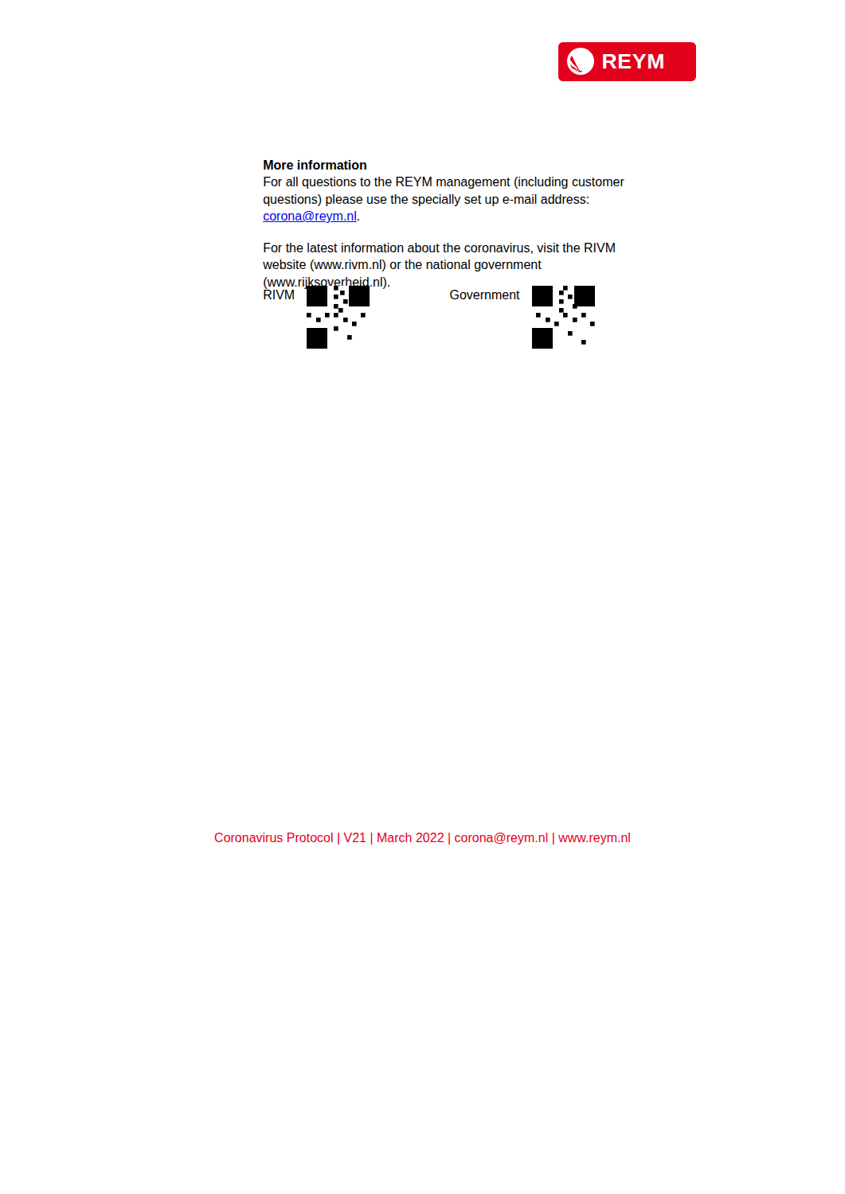REYM
More information
For all questions to the REYM management (including customer questions) please use the specially set up e-mail address: corona@reym.nl.
For the latest information about the coronavirus, visit the RIVM website (www.rivm.nl) or the national government (www.rijksoverheid.nl).
RIVM
Government
Coronavirus Protocol | V21 | March 2022 | corona@reym.nl | www.reym.nl